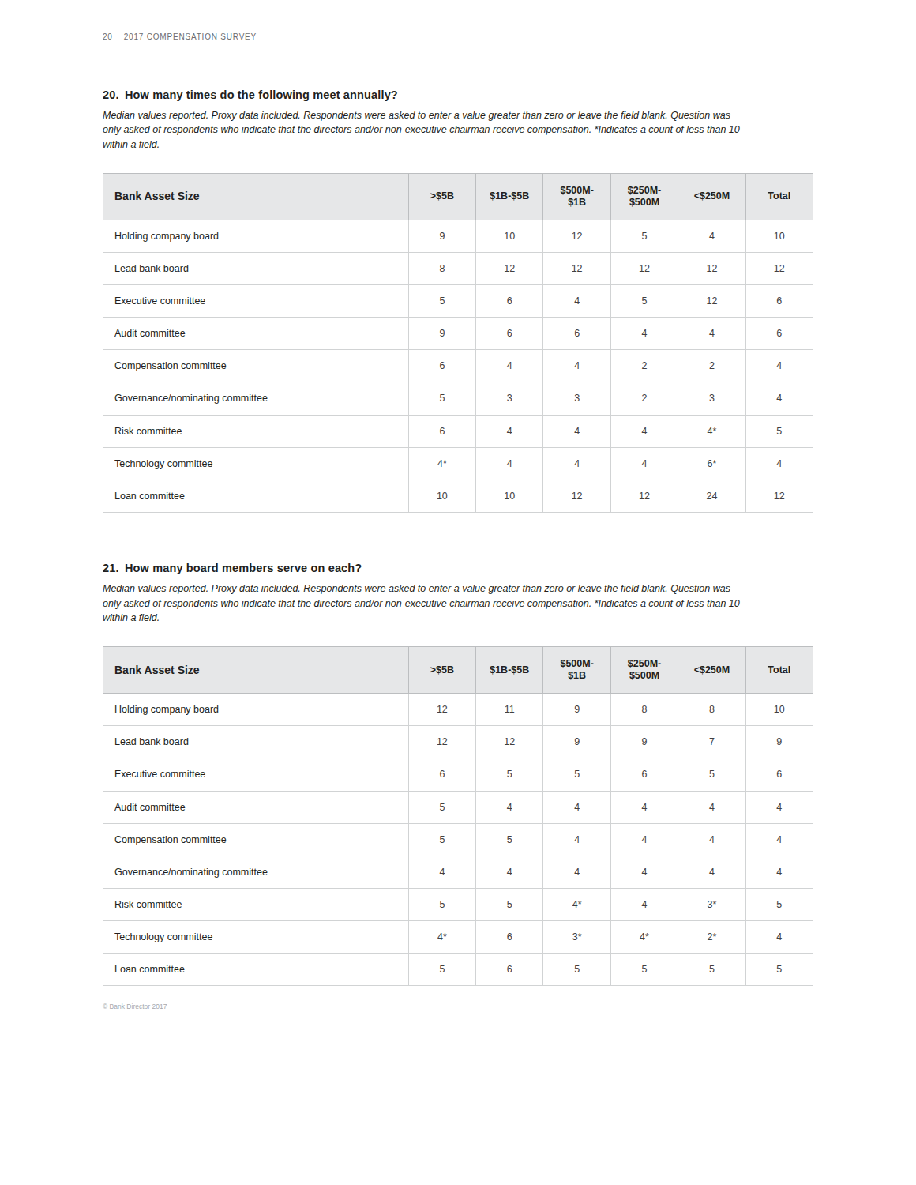202017 COMPENSATION SURVEY
20. How many times do the following meet annually?
Median values reported. Proxy data included. Respondents were asked to enter a value greater than zero or leave the field blank. Question was only asked of respondents who indicate that the directors and/or non-executive chairman receive compensation. *Indicates a count of less than 10 within a field.
| Bank Asset Size | >$5B | $1B-$5B | $500M- $1B | $250M- $500M | <$250M | Total |
| --- | --- | --- | --- | --- | --- | --- |
| Holding company board | 9 | 10 | 12 | 5 | 4 | 10 |
| Lead bank board | 8 | 12 | 12 | 12 | 12 | 12 |
| Executive committee | 5 | 6 | 4 | 5 | 12 | 6 |
| Audit committee | 9 | 6 | 6 | 4 | 4 | 6 |
| Compensation committee | 6 | 4 | 4 | 2 | 2 | 4 |
| Governance/nominating committee | 5 | 3 | 3 | 2 | 3 | 4 |
| Risk committee | 6 | 4 | 4 | 4 | 4* | 5 |
| Technology committee | 4* | 4 | 4 | 4 | 6* | 4 |
| Loan committee | 10 | 10 | 12 | 12 | 24 | 12 |
21. How many board members serve on each?
Median values reported. Proxy data included. Respondents were asked to enter a value greater than zero or leave the field blank. Question was only asked of respondents who indicate that the directors and/or non-executive chairman receive compensation. *Indicates a count of less than 10 within a field.
| Bank Asset Size | >$5B | $1B-$5B | $500M- $1B | $250M- $500M | <$250M | Total |
| --- | --- | --- | --- | --- | --- | --- |
| Holding company board | 12 | 11 | 9 | 8 | 8 | 10 |
| Lead bank board | 12 | 12 | 9 | 9 | 7 | 9 |
| Executive committee | 6 | 5 | 5 | 6 | 5 | 6 |
| Audit committee | 5 | 4 | 4 | 4 | 4 | 4 |
| Compensation committee | 5 | 5 | 4 | 4 | 4 | 4 |
| Governance/nominating committee | 4 | 4 | 4 | 4 | 4 | 4 |
| Risk committee | 5 | 5 | 4* | 4 | 3* | 5 |
| Technology committee | 4* | 6 | 3* | 4* | 2* | 4 |
| Loan committee | 5 | 6 | 5 | 5 | 5 | 5 |
© Bank Director 2017